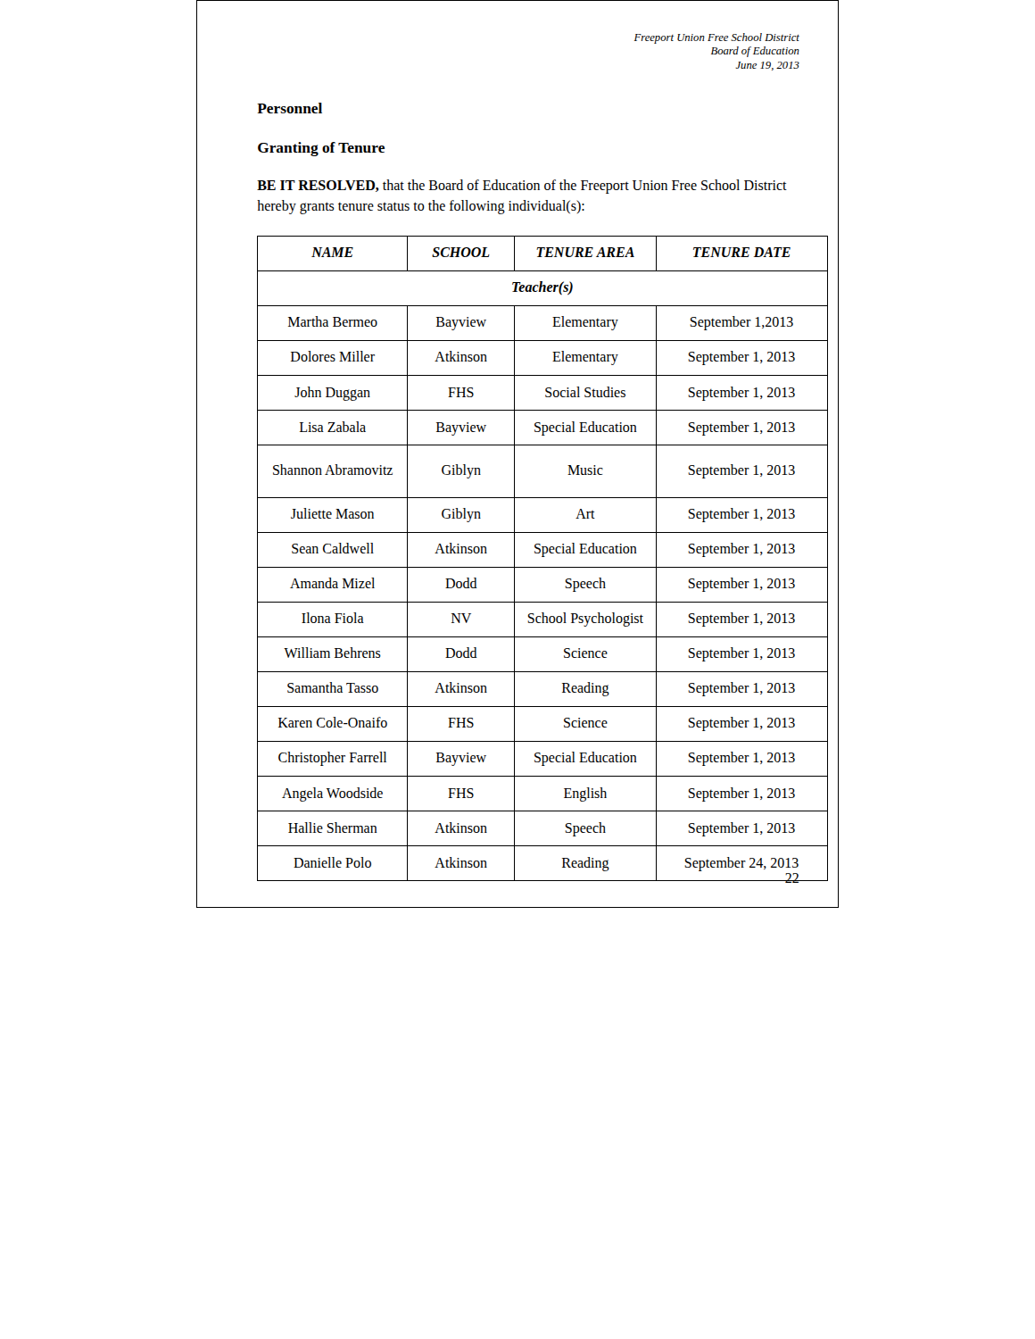Freeport Union Free School District
Board of Education
June 19, 2013
Personnel
Granting of Tenure
BE IT RESOLVED, that the Board of Education of the Freeport Union Free School District hereby grants tenure status to the following individual(s):
| NAME | SCHOOL | TENURE AREA | TENURE DATE |
| --- | --- | --- | --- |
| Teacher(s) |
| Martha Bermeo | Bayview | Elementary | September 1,2013 |
| Dolores Miller | Atkinson | Elementary | September 1, 2013 |
| John Duggan | FHS | Social Studies | September 1, 2013 |
| Lisa Zabala | Bayview | Special Education | September 1, 2013 |
| Shannon Abramovitz | Giblyn | Music | September 1, 2013 |
| Juliette Mason | Giblyn | Art | September 1, 2013 |
| Sean Caldwell | Atkinson | Special Education | September 1, 2013 |
| Amanda Mizel | Dodd | Speech | September 1, 2013 |
| Ilona Fiola | NV | School Psychologist | September 1, 2013 |
| William Behrens | Dodd | Science | September 1, 2013 |
| Samantha Tasso | Atkinson | Reading | September 1, 2013 |
| Karen Cole-Onaifo | FHS | Science | September 1, 2013 |
| Christopher Farrell | Bayview | Special Education | September 1, 2013 |
| Angela Woodside | FHS | English | September 1, 2013 |
| Hallie Sherman | Atkinson | Speech | September 1, 2013 |
| Danielle Polo | Atkinson | Reading | September 24, 2013 |
22